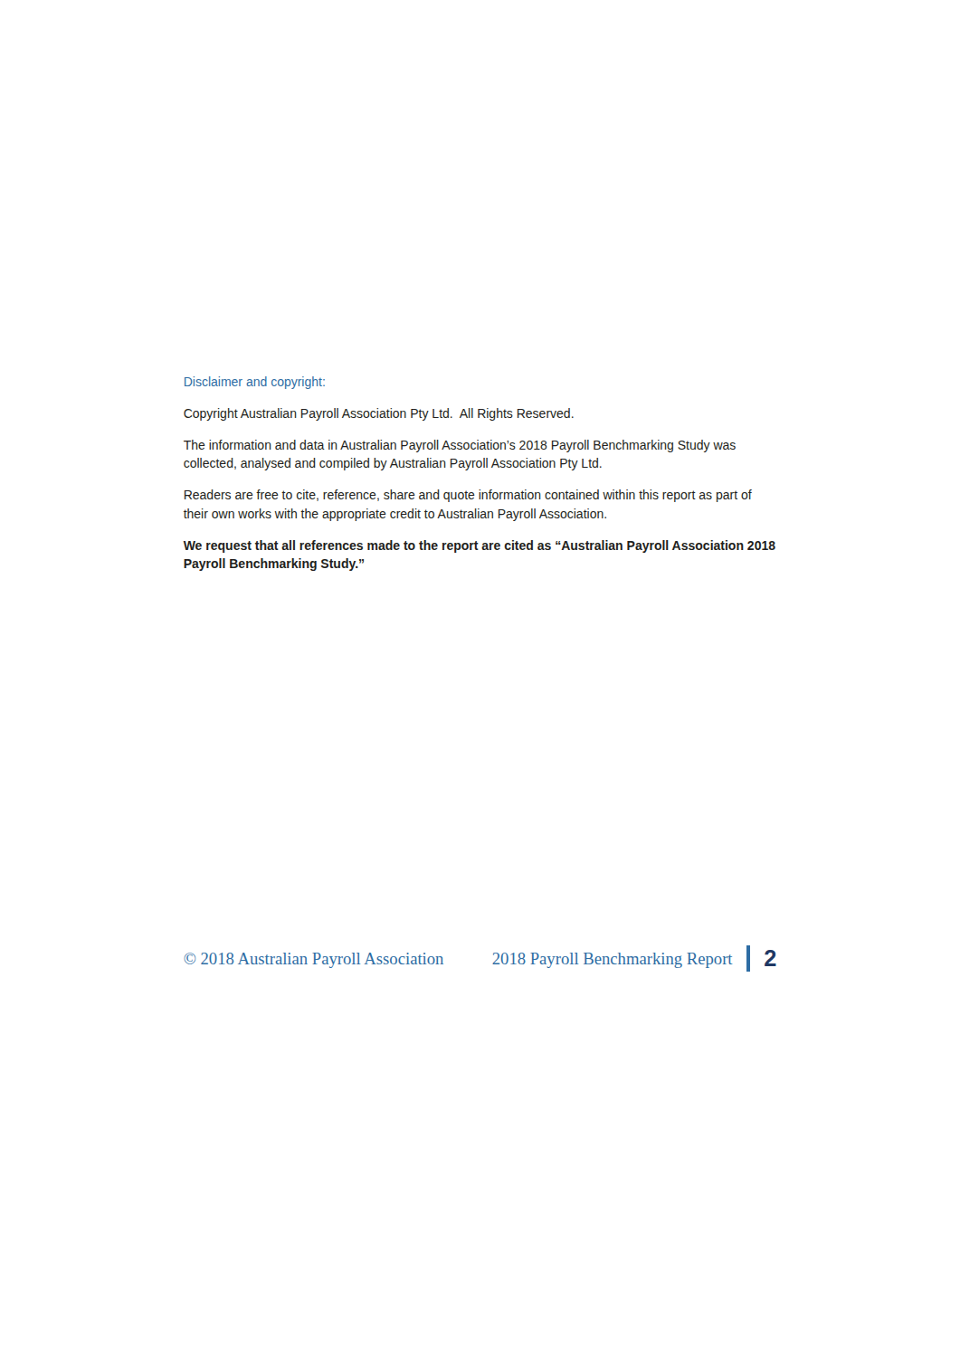Disclaimer and copyright:
Copyright Australian Payroll Association Pty Ltd. All Rights Reserved.
The information and data in Australian Payroll Association’s 2018 Payroll Benchmarking Study was collected, analysed and compiled by Australian Payroll Association Pty Ltd.
Readers are free to cite, reference, share and quote information contained within this report as part of their own works with the appropriate credit to Australian Payroll Association.
We request that all references made to the report are cited as “Australian Payroll Association 2018 Payroll Benchmarking Study.”
© 2018 Australian Payroll Association
2018 Payroll Benchmarking Report 2